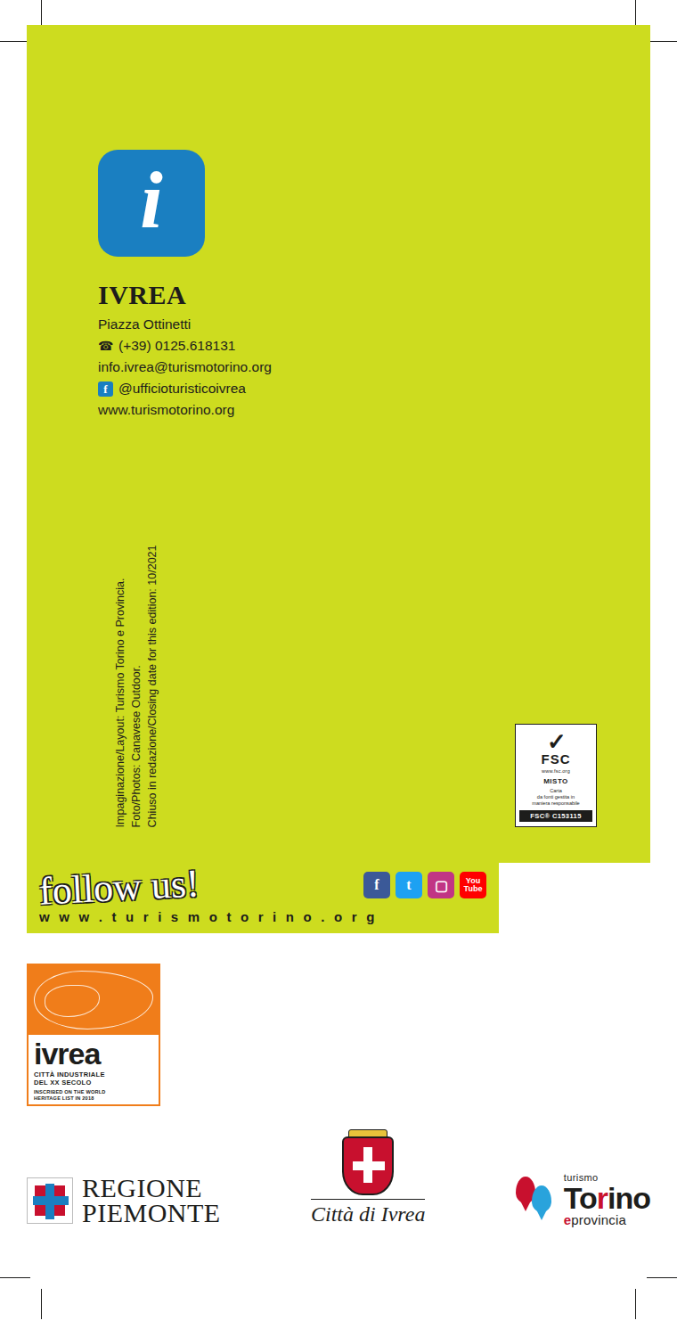i
IVREA
Piazza Ottinetti
☎ (+39) 0125.618131
info.ivrea@turismotorino.org
f @ufficioturisticoivrea
www.turismotorino.org
Impaginazione/Layout: Turismo Torino e Provincia. Foto/Photos: Canavese Outdoor. Chiuso in redazione/Closing date for this edition: 10/2021
✓
FSC
www.fsc.org
MISTO
Carta
da fonti gestita in
maniera responsabile
FSC® C153115
follow us!
f t ▢ You
Tube
w w w . t u r i s m o t o r i n o . o r g
ivrea
CITTÀ INDUSTRIALE
DEL XX SECOLO INSCRIBED ON THE WORLD
HERITAGE LIST IN 2018
REGIONE
PIEMONTE
Città di Ivrea
turismo
Torino
eprovincia